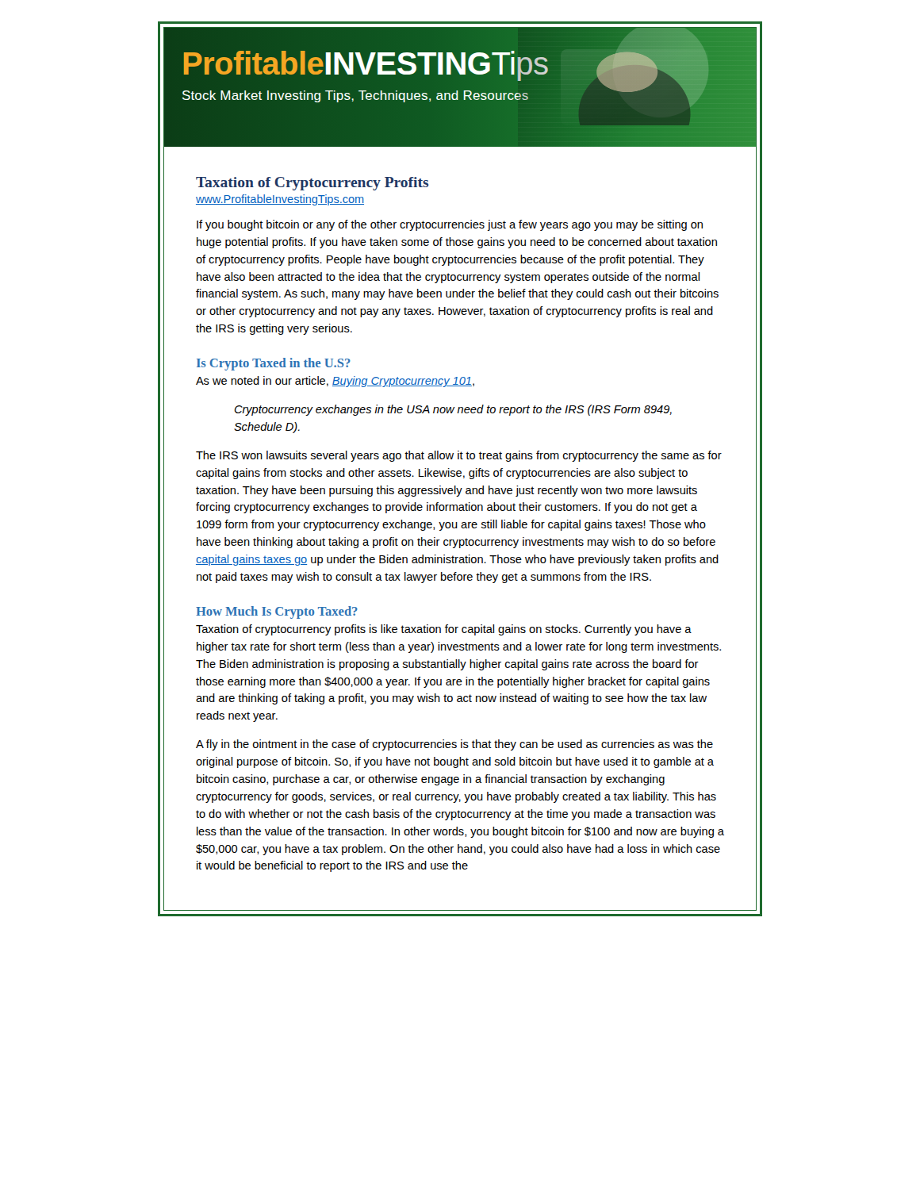Profitable INVESTING Tips
Stock Market Investing Tips, Techniques, and Resources
Taxation of Cryptocurrency Profits
www.ProfitableInvestingTips.com
If you bought bitcoin or any of the other cryptocurrencies just a few years ago you may be sitting on huge potential profits. If you have taken some of those gains you need to be concerned about taxation of cryptocurrency profits. People have bought cryptocurrencies because of the profit potential. They have also been attracted to the idea that the cryptocurrency system operates outside of the normal financial system. As such, many may have been under the belief that they could cash out their bitcoins or other cryptocurrency and not pay any taxes. However, taxation of cryptocurrency profits is real and the IRS is getting very serious.
Is Crypto Taxed in the U.S?
As we noted in our article, Buying Cryptocurrency 101,
Cryptocurrency exchanges in the USA now need to report to the IRS (IRS Form 8949, Schedule D).
The IRS won lawsuits several years ago that allow it to treat gains from cryptocurrency the same as for capital gains from stocks and other assets. Likewise, gifts of cryptocurrencies are also subject to taxation. They have been pursuing this aggressively and have just recently won two more lawsuits forcing cryptocurrency exchanges to provide information about their customers. If you do not get a 1099 form from your cryptocurrency exchange, you are still liable for capital gains taxes! Those who have been thinking about taking a profit on their cryptocurrency investments may wish to do so before capital gains taxes go up under the Biden administration. Those who have previously taken profits and not paid taxes may wish to consult a tax lawyer before they get a summons from the IRS.
How Much Is Crypto Taxed?
Taxation of cryptocurrency profits is like taxation for capital gains on stocks. Currently you have a higher tax rate for short term (less than a year) investments and a lower rate for long term investments. The Biden administration is proposing a substantially higher capital gains rate across the board for those earning more than $400,000 a year. If you are in the potentially higher bracket for capital gains and are thinking of taking a profit, you may wish to act now instead of waiting to see how the tax law reads next year.
A fly in the ointment in the case of cryptocurrencies is that they can be used as currencies as was the original purpose of bitcoin. So, if you have not bought and sold bitcoin but have used it to gamble at a bitcoin casino, purchase a car, or otherwise engage in a financial transaction by exchanging cryptocurrency for goods, services, or real currency, you have probably created a tax liability. This has to do with whether or not the cash basis of the cryptocurrency at the time you made a transaction was less than the value of the transaction. In other words, you bought bitcoin for $100 and now are buying a $50,000 car, you have a tax problem. On the other hand, you could also have had a loss in which case it would be beneficial to report to the IRS and use the